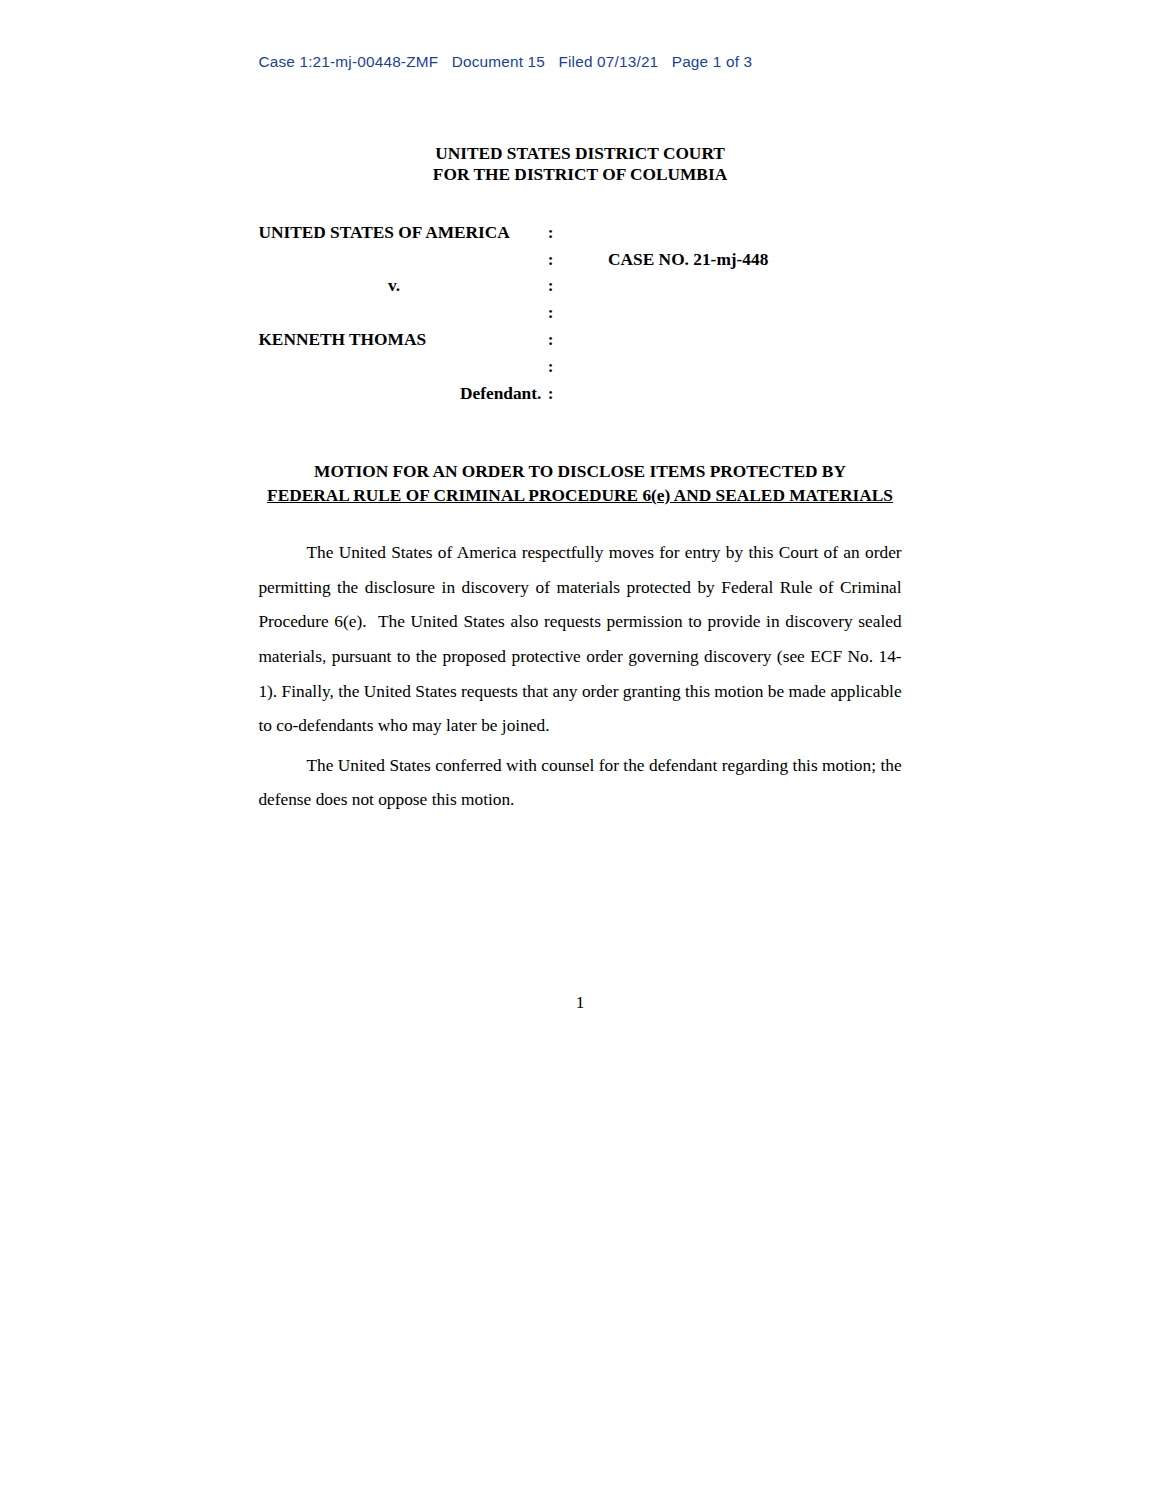Case 1:21-mj-00448-ZMF Document 15 Filed 07/13/21 Page 1 of 3
UNITED STATES DISTRICT COURT
FOR THE DISTRICT OF COLUMBIA
| UNITED STATES OF AMERICA | : | |
| | : | CASE NO. 21-mj-448 |
| v. | : | |
| | : | |
| KENNETH THOMAS | : | |
| | : | |
| Defendant. | : | |
MOTION FOR AN ORDER TO DISCLOSE ITEMS PROTECTED BY
FEDERAL RULE OF CRIMINAL PROCEDURE 6(e) AND SEALED MATERIALS
The United States of America respectfully moves for entry by this Court of an order permitting the disclosure in discovery of materials protected by Federal Rule of Criminal Procedure 6(e). The United States also requests permission to provide in discovery sealed materials, pursuant to the proposed protective order governing discovery (see ECF No. 14-1). Finally, the United States requests that any order granting this motion be made applicable to co-defendants who may later be joined.
The United States conferred with counsel for the defendant regarding this motion; the defense does not oppose this motion.
1